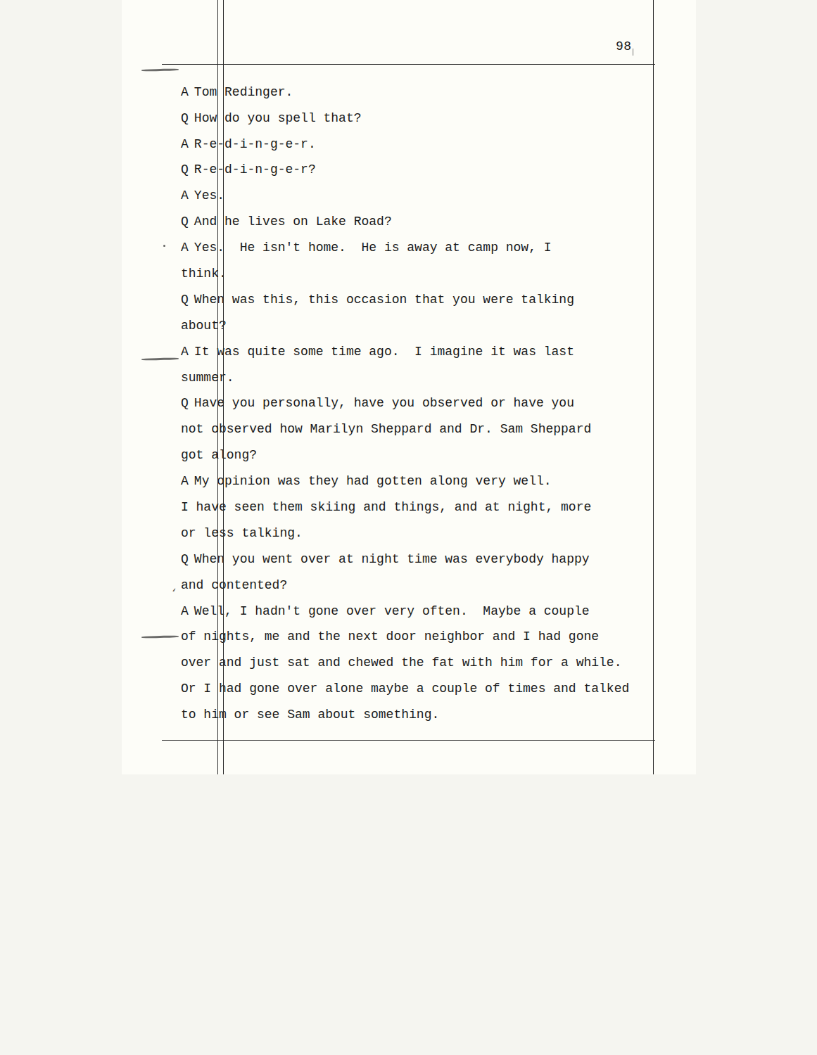‘
98
ATom Redinger.
QHow do you spell that?
AR-e-d-i-n-g-e-r.
QR-e-d-i-n-g-e-r?
AYes.
QAnd he lives on Lake Road?
AYes. He isn't home. He is away at camp now, I
think.
QWhen was this, this occasion that you were talking
about?
AIt was quite some time ago. I imagine it was last
summer.
QHave you personally, have you observed or have you
not observed how Marilyn Sheppard and Dr. Sam Sheppard
got along?
AMy opinion was they had gotten along very well.
I have seen them skiing and things, and at night, more
or less talking.
QWhen you went over at night time was everybody happy
and contented?
AWell, I hadn't gone over very often. Maybe a couple
of nights, me and the next door neighbor and I had gone
over and just sat and chewed the fat with him for a while.
Or I had gone over alone maybe a couple of times and talked
to him or see Sam about something.